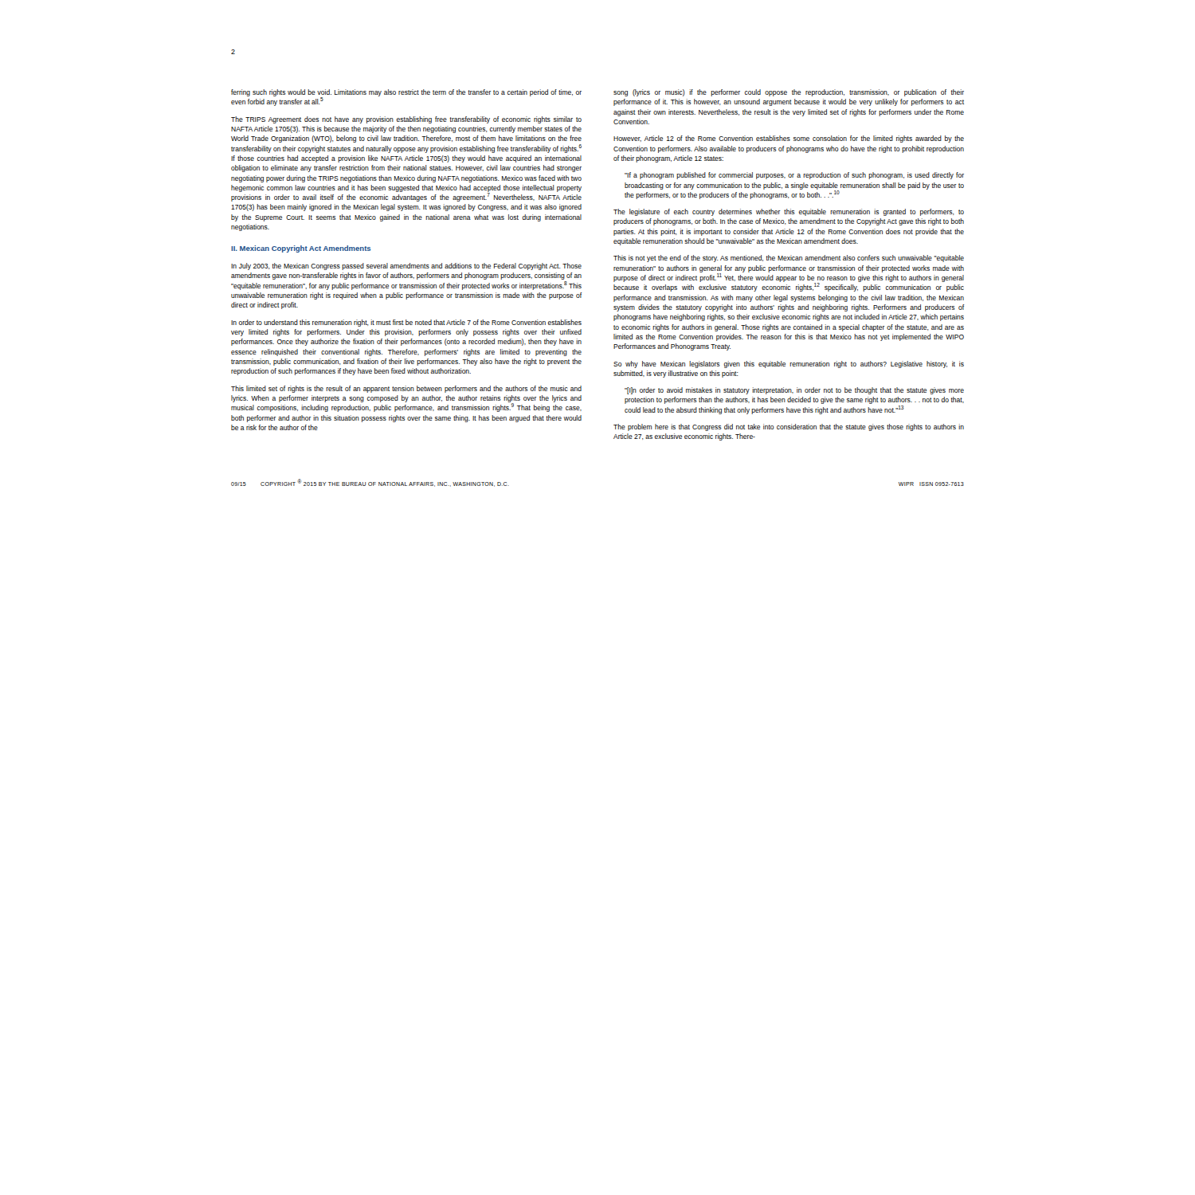2
ferring such rights would be void. Limitations may also restrict the term of the transfer to a certain period of time, or even forbid any transfer at all.5
The TRIPS Agreement does not have any provision establishing free transferability of economic rights similar to NAFTA Article 1705(3). This is because the majority of the then negotiating countries, currently member states of the World Trade Organization (WTO), belong to civil law tradition. Therefore, most of them have limitations on the free transferability on their copyright statutes and naturally oppose any provision establishing free transferability of rights.6 If those countries had accepted a provision like NAFTA Article 1705(3) they would have acquired an international obligation to eliminate any transfer restriction from their national statues. However, civil law countries had stronger negotiating power during the TRIPS negotiations than Mexico during NAFTA negotiations. Mexico was faced with two hegemonic common law countries and it has been suggested that Mexico had accepted those intellectual property provisions in order to avail itself of the economic advantages of the agreement.7 Nevertheless, NAFTA Article 1705(3) has been mainly ignored in the Mexican legal system. It was ignored by Congress, and it was also ignored by the Supreme Court. It seems that Mexico gained in the national arena what was lost during international negotiations.
II. Mexican Copyright Act Amendments
In July 2003, the Mexican Congress passed several amendments and additions to the Federal Copyright Act. Those amendments gave non-transferable rights in favor of authors, performers and phonogram producers, consisting of an "equitable remuneration", for any public performance or transmission of their protected works or interpretations.8 This unwaivable remuneration right is required when a public performance or transmission is made with the purpose of direct or indirect profit.
In order to understand this remuneration right, it must first be noted that Article 7 of the Rome Convention establishes very limited rights for performers. Under this provision, performers only possess rights over their unfixed performances. Once they authorize the fixation of their performances (onto a recorded medium), then they have in essence relinquished their conventional rights. Therefore, performers' rights are limited to preventing the transmission, public communication, and fixation of their live performances. They also have the right to prevent the reproduction of such performances if they have been fixed without authorization.
This limited set of rights is the result of an apparent tension between performers and the authors of the music and lyrics. When a performer interprets a song composed by an author, the author retains rights over the lyrics and musical compositions, including reproduction, public performance, and transmission rights.9 That being the case, both performer and author in this situation possess rights over the same thing. It has been argued that there would be a risk for the author of the
song (lyrics or music) if the performer could oppose the reproduction, transmission, or publication of their performance of it. This is however, an unsound argument because it would be very unlikely for performers to act against their own interests. Nevertheless, the result is the very limited set of rights for performers under the Rome Convention.
However, Article 12 of the Rome Convention establishes some consolation for the limited rights awarded by the Convention to performers. Also available to producers of phonograms who do have the right to prohibit reproduction of their phonogram, Article 12 states:
"If a phonogram published for commercial purposes, or a reproduction of such phonogram, is used directly for broadcasting or for any communication to the public, a single equitable remuneration shall be paid by the user to the performers, or to the producers of the phonograms, or to both. . .".10
The legislature of each country determines whether this equitable remuneration is granted to performers, to producers of phonograms, or both. In the case of Mexico, the amendment to the Copyright Act gave this right to both parties. At this point, it is important to consider that Article 12 of the Rome Convention does not provide that the equitable remuneration should be "unwaivable" as the Mexican amendment does.
This is not yet the end of the story. As mentioned, the Mexican amendment also confers such unwaivable "equitable remuneration" to authors in general for any public performance or transmission of their protected works made with purpose of direct or indirect profit.11 Yet, there would appear to be no reason to give this right to authors in general because it overlaps with exclusive statutory economic rights,12 specifically, public communication or public performance and transmission. As with many other legal systems belonging to the civil law tradition, the Mexican system divides the statutory copyright into authors' rights and neighboring rights. Performers and producers of phonograms have neighboring rights, so their exclusive economic rights are not included in Article 27, which pertains to economic rights for authors in general. Those rights are contained in a special chapter of the statute, and are as limited as the Rome Convention provides. The reason for this is that Mexico has not yet implemented the WIPO Performances and Phonograms Treaty.
So why have Mexican legislators given this equitable remuneration right to authors? Legislative history, it is submitted, is very illustrative on this point:
"[I]n order to avoid mistakes in statutory interpretation, in order not to be thought that the statute gives more protection to performers than the authors, it has been decided to give the same right to authors. . . not to do that, could lead to the absurd thinking that only performers have this right and authors have not."13
The problem here is that Congress did not take into consideration that the statute gives those rights to authors in Article 27, as exclusive economic rights. There-
09/15 COPYRIGHT ® 2015 BY THE BUREAU OF NATIONAL AFFAIRS, INC., WASHINGTON, D.C. WIPR ISSN 0952-7613